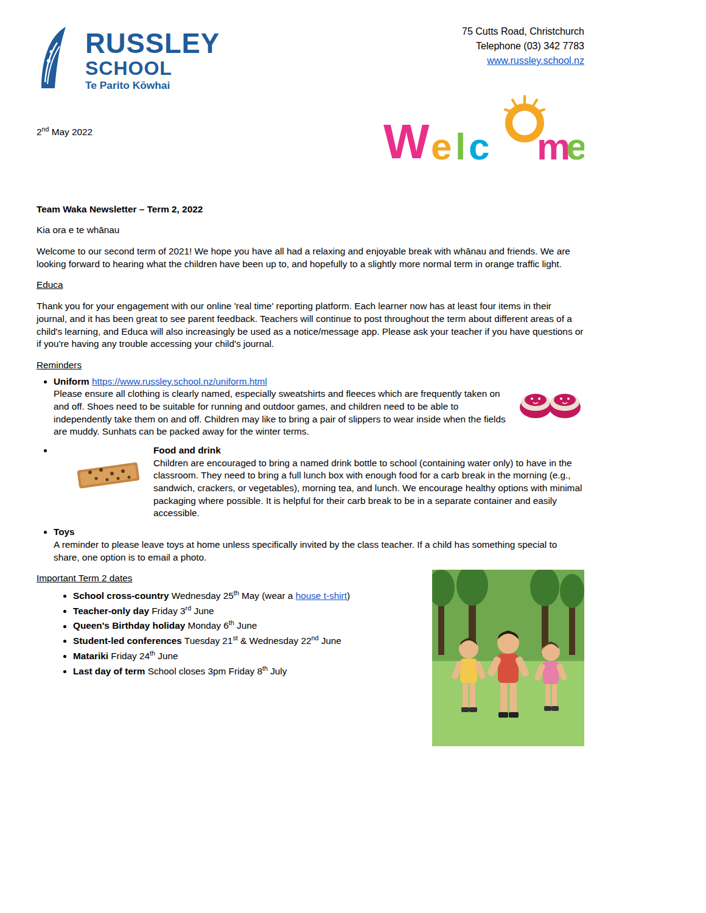RUSSLEY
SCHOOL
Te Parito Kōwhai
75 Cutts Road, Christchurch
Telephone (03) 342 7783
www.russley.school.nz
W e l c m e
2nd May 2022
Team Waka Newsletter – Term 2, 2022
Kia ora e te whānau
Welcome to our second term of 2021! We hope you have all had a relaxing and enjoyable break with whānau and friends. We are looking forward to hearing what the children have been up to, and hopefully to a slightly more normal term in orange traffic light.
Educa
Thank you for your engagement with our online 'real time' reporting platform. Each learner now has at least four items in their journal, and it has been great to see parent feedback. Teachers will continue to post throughout the term about different areas of a child's learning, and Educa will also increasingly be used as a notice/message app. Please ask your teacher if you have questions or if you're having any trouble accessing your child's journal.
Reminders
Uniform https://www.russley.school.nz/uniform.html
Please ensure all clothing is clearly named, especially sweatshirts and fleeces which are frequently taken on and off. Shoes need to be suitable for running and outdoor games, and children need to be able to independently take them on and off. Children may like to bring a pair of slippers to wear inside when the fields are muddy. Sunhats can be packed away for the winter terms.
Food and drink
Children are encouraged to bring a named drink bottle to school (containing water only) to have in the classroom. They need to bring a full lunch box with enough food for a carb break in the morning (e.g., sandwich, crackers, or vegetables), morning tea, and lunch. We encourage healthy options with minimal packaging where possible. It is helpful for their carb break to be in a separate container and easily accessible.
Toys
A reminder to please leave toys at home unless specifically invited by the class teacher. If a child has something special to share, one option is to email a photo.
Important Term 2 dates
School cross-country Wednesday 25th May (wear a house t-shirt)
Teacher-only day Friday 3rd June
Queen's Birthday holiday Monday 6th June
Student-led conferences Tuesday 21st & Wednesday 22nd June
Matariki Friday 24th June
Last day of term School closes 3pm Friday 8th July